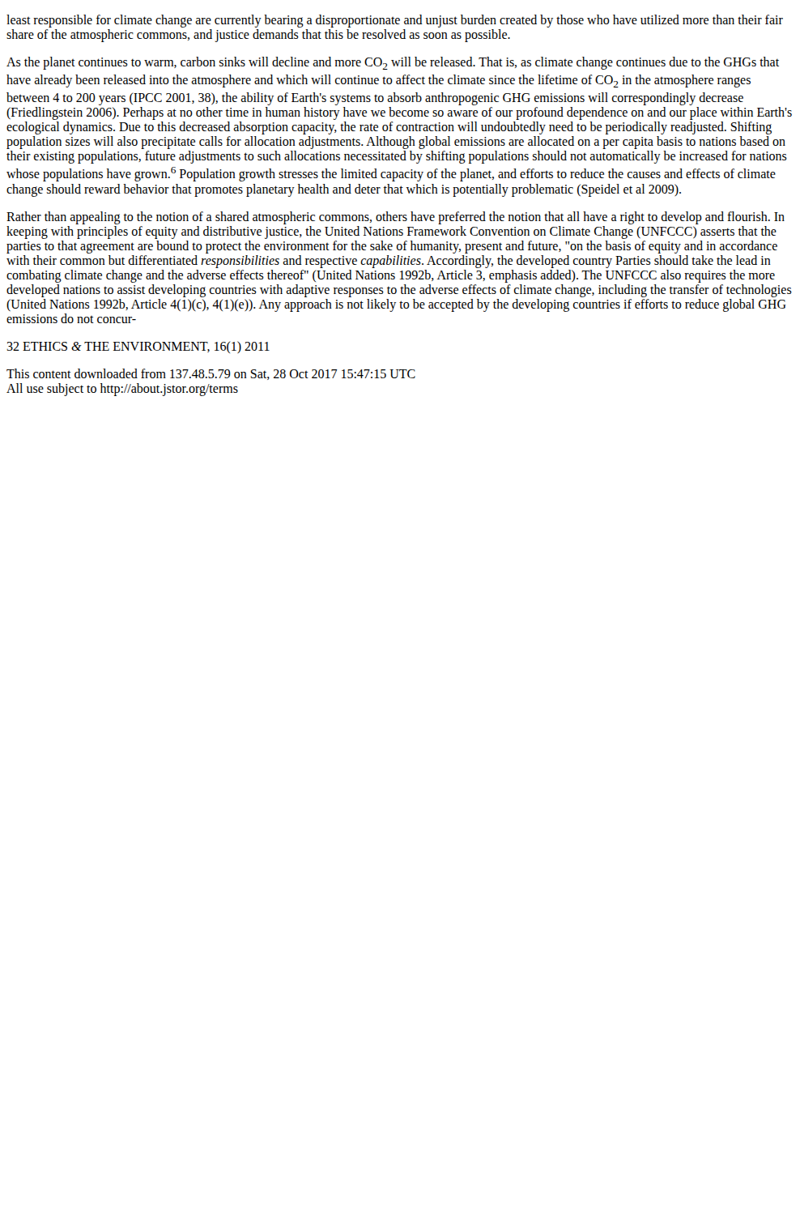least responsible for climate change are currently bearing a disproportionate and unjust burden created by those who have utilized more than their fair share of the atmospheric commons, and justice demands that this be resolved as soon as possible.
As the planet continues to warm, carbon sinks will decline and more CO2 will be released. That is, as climate change continues due to the GHGs that have already been released into the atmosphere and which will continue to affect the climate since the lifetime of CO2 in the atmosphere ranges between 4 to 200 years (IPCC 2001, 38), the ability of Earth's systems to absorb anthropogenic GHG emissions will correspondingly decrease (Friedlingstein 2006). Perhaps at no other time in human history have we become so aware of our profound dependence on and our place within Earth's ecological dynamics. Due to this decreased absorption capacity, the rate of contraction will undoubtedly need to be periodically readjusted. Shifting population sizes will also precipitate calls for allocation adjustments. Although global emissions are allocated on a per capita basis to nations based on their existing populations, future adjustments to such allocations necessitated by shifting populations should not automatically be increased for nations whose populations have grown.6 Population growth stresses the limited capacity of the planet, and efforts to reduce the causes and effects of climate change should reward behavior that promotes planetary health and deter that which is potentially problematic (Speidel et al 2009).
Rather than appealing to the notion of a shared atmospheric commons, others have preferred the notion that all have a right to develop and flourish. In keeping with principles of equity and distributive justice, the United Nations Framework Convention on Climate Change (UNFCCC) asserts that the parties to that agreement are bound to protect the environment for the sake of humanity, present and future, "on the basis of equity and in accordance with their common but differentiated responsibilities and respective capabilities. Accordingly, the developed country Parties should take the lead in combating climate change and the adverse effects thereof" (United Nations 1992b, Article 3, emphasis added). The UNFCCC also requires the more developed nations to assist developing countries with adaptive responses to the adverse effects of climate change, including the transfer of technologies (United Nations 1992b, Article 4(1)(c), 4(1)(e)). Any approach is not likely to be accepted by the developing countries if efforts to reduce global GHG emissions do not concur-
32 ETHICS & THE ENVIRONMENT, 16(1) 2011
This content downloaded from 137.48.5.79 on Sat, 28 Oct 2017 15:47:15 UTC
All use subject to http://about.jstor.org/terms